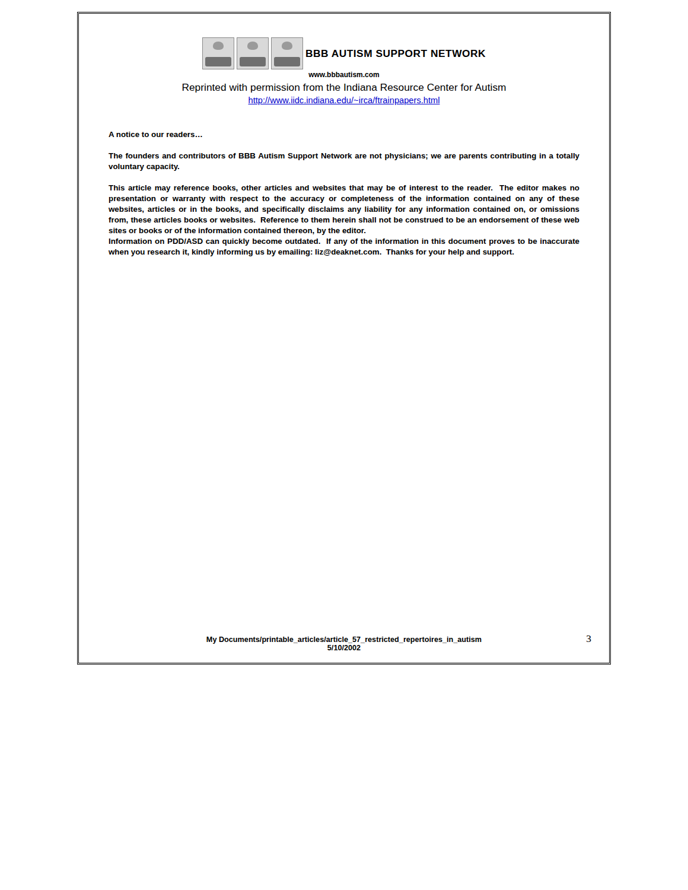BBB AUTISM SUPPORT NETWORK
www.bbbautism.com
Reprinted with permission from the Indiana Resource Center for Autism
http://www.iidc.indiana.edu/~irca/ftrainpapers.html
A notice to our readers…
The founders and contributors of BBB Autism Support Network are not physicians; we are parents contributing in a totally voluntary capacity.
This article may reference books, other articles and websites that may be of interest to the reader. The editor makes no presentation or warranty with respect to the accuracy or completeness of the information contained on any of these websites, articles or in the books, and specifically disclaims any liability for any information contained on, or omissions from, these articles books or websites. Reference to them herein shall not be construed to be an endorsement of these web sites or books or of the information contained thereon, by the editor.
Information on PDD/ASD can quickly become outdated. If any of the information in this document proves to be inaccurate when you research it, kindly informing us by emailing: liz@deaknet.com. Thanks for your help and support.
My Documents/printable_articles/article_57_restricted_repertoires_in_autism
5/10/2002
3